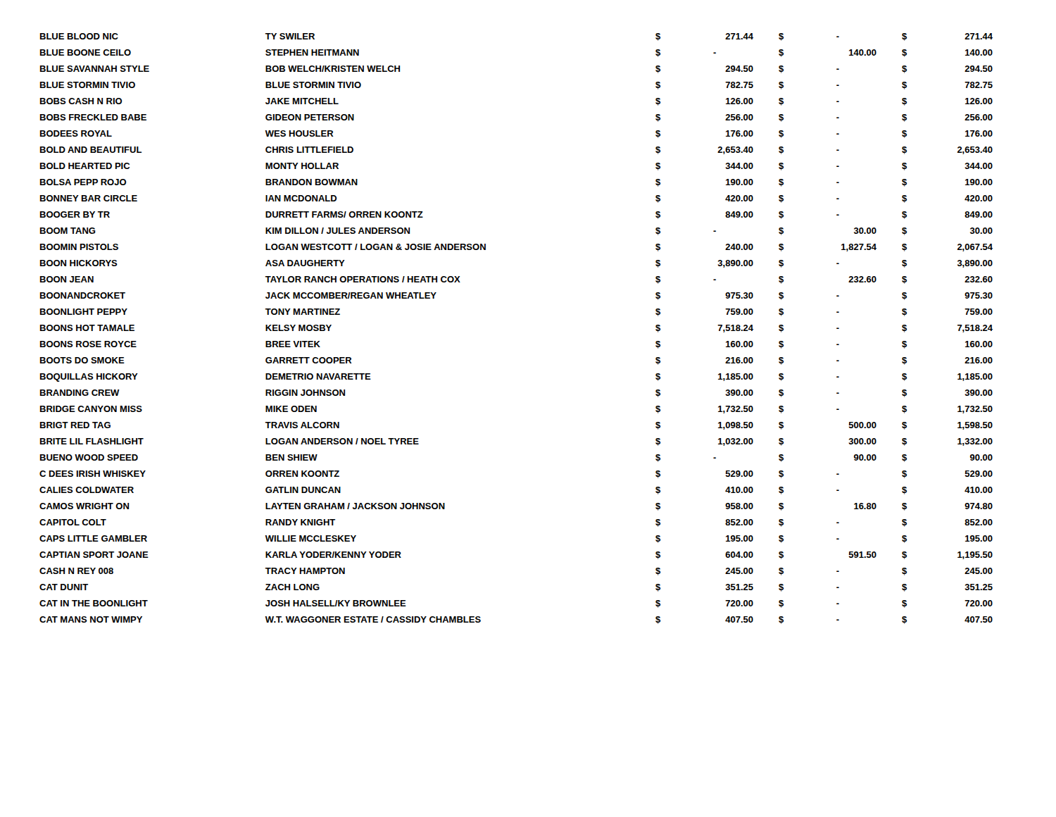| BLUE BLOOD NIC | TY SWILER | $ | 271.44 | $ | - | $ | 271.44 |
| BLUE BOONE CEILO | STEPHEN HEITMANN | $ | - | $ | 140.00 | $ | 140.00 |
| BLUE SAVANNAH STYLE | BOB WELCH/KRISTEN WELCH | $ | 294.50 | $ | - | $ | 294.50 |
| BLUE STORMIN TIVIO | BLUE STORMIN TIVIO | $ | 782.75 | $ | - | $ | 782.75 |
| BOBS CASH N RIO | JAKE MITCHELL | $ | 126.00 | $ | - | $ | 126.00 |
| BOBS FRECKLED BABE | GIDEON PETERSON | $ | 256.00 | $ | - | $ | 256.00 |
| BODEES ROYAL | WES HOUSLER | $ | 176.00 | $ | - | $ | 176.00 |
| BOLD AND BEAUTIFUL | CHRIS LITTLEFIELD | $ | 2,653.40 | $ | - | $ | 2,653.40 |
| BOLD HEARTED PIC | MONTY HOLLAR | $ | 344.00 | $ | - | $ | 344.00 |
| BOLSA PEPP ROJO | BRANDON BOWMAN | $ | 190.00 | $ | - | $ | 190.00 |
| BONNEY BAR CIRCLE | IAN MCDONALD | $ | 420.00 | $ | - | $ | 420.00 |
| BOOGER BY TR | DURRETT FARMS/ ORREN KOONTZ | $ | 849.00 | $ | - | $ | 849.00 |
| BOOM TANG | KIM DILLON / JULES ANDERSON | $ | - | $ | 30.00 | $ | 30.00 |
| BOOMIN PISTOLS | LOGAN WESTCOTT / LOGAN & JOSIE ANDERSON | $ | 240.00 | $ | 1,827.54 | $ | 2,067.54 |
| BOON HICKORYS | ASA DAUGHERTY | $ | 3,890.00 | $ | - | $ | 3,890.00 |
| BOON JEAN | TAYLOR RANCH OPERATIONS / HEATH COX | $ | - | $ | 232.60 | $ | 232.60 |
| BOONANDCROKET | JACK MCCOMBER/REGAN WHEATLEY | $ | 975.30 | $ | - | $ | 975.30 |
| BOONLIGHT PEPPY | TONY MARTINEZ | $ | 759.00 | $ | - | $ | 759.00 |
| BOONS HOT TAMALE | KELSY MOSBY | $ | 7,518.24 | $ | - | $ | 7,518.24 |
| BOONS ROSE ROYCE | BREE VITEK | $ | 160.00 | $ | - | $ | 160.00 |
| BOOTS DO SMOKE | GARRETT COOPER | $ | 216.00 | $ | - | $ | 216.00 |
| BOQUILLAS HICKORY | DEMETRIO NAVARETTE | $ | 1,185.00 | $ | - | $ | 1,185.00 |
| BRANDING CREW | RIGGIN JOHNSON | $ | 390.00 | $ | - | $ | 390.00 |
| BRIDGE CANYON MISS | MIKE ODEN | $ | 1,732.50 | $ | - | $ | 1,732.50 |
| BRIGT RED TAG | TRAVIS ALCORN | $ | 1,098.50 | $ | 500.00 | $ | 1,598.50 |
| BRITE LIL FLASHLIGHT | LOGAN ANDERSON / NOEL TYREE | $ | 1,032.00 | $ | 300.00 | $ | 1,332.00 |
| BUENO WOOD SPEED | BEN SHIEW | $ | - | $ | 90.00 | $ | 90.00 |
| C DEES IRISH WHISKEY | ORREN KOONTZ | $ | 529.00 | $ | - | $ | 529.00 |
| CALIES COLDWATER | GATLIN DUNCAN | $ | 410.00 | $ | - | $ | 410.00 |
| CAMOS WRIGHT ON | LAYTEN GRAHAM / JACKSON JOHNSON | $ | 958.00 | $ | 16.80 | $ | 974.80 |
| CAPITOL COLT | RANDY KNIGHT | $ | 852.00 | $ | - | $ | 852.00 |
| CAPS LITTLE GAMBLER | WILLIE MCCLESKEY | $ | 195.00 | $ | - | $ | 195.00 |
| CAPTIAN SPORT JOANE | KARLA YODER/KENNY YODER | $ | 604.00 | $ | 591.50 | $ | 1,195.50 |
| CASH N REY 008 | TRACY HAMPTON | $ | 245.00 | $ | - | $ | 245.00 |
| CAT DUNIT | ZACH LONG | $ | 351.25 | $ | - | $ | 351.25 |
| CAT IN THE BOONLIGHT | JOSH HALSELL/KY BROWNLEE | $ | 720.00 | $ | - | $ | 720.00 |
| CAT MANS NOT WIMPY | W.T. WAGGONER ESTATE / CASSIDY CHAMBLES | $ | 407.50 | $ | - | $ | 407.50 |